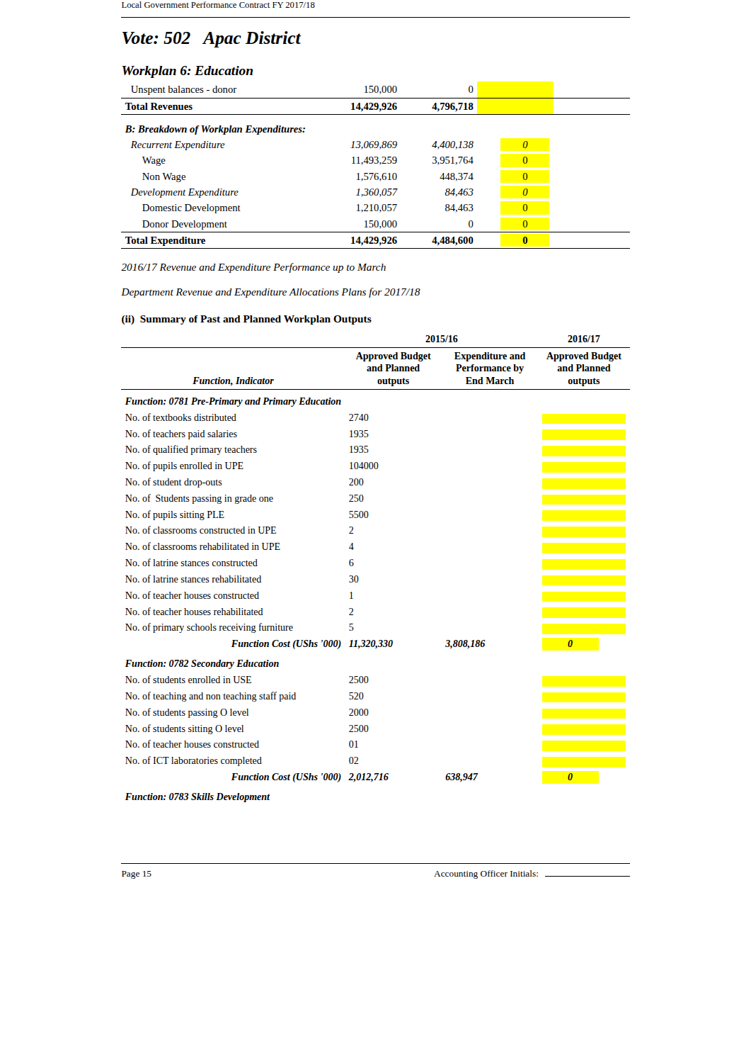Local Government Performance Contract FY 2017/18
Vote: 502 Apac District
Workplan 6: Education
| Unspent balances - donor | 150,000 | 0 | | |
| Total Revenues | 14,429,926 | 4,796,718 | | |
| B: Breakdown of Workplan Expenditures: | | | | |
| Recurrent Expenditure | 13,069,869 | 4,400,138 | 0 | |
| Wage | 11,493,259 | 3,951,764 | 0 | |
| Non Wage | 1,576,610 | 448,374 | 0 | |
| Development Expenditure | 1,360,057 | 84,463 | 0 | |
| Domestic Development | 1,210,057 | 84,463 | 0 | |
| Donor Development | 150,000 | 0 | 0 | |
| Total Expenditure | 14,429,926 | 4,484,600 | 0 | |
2016/17 Revenue and Expenditure Performance up to March
Department Revenue and Expenditure Allocations Plans for 2017/18
(ii) Summary of Past and Planned Workplan Outputs
| | 2015/16 | 2016/17 |
| --- | --- | --- |
| Function, Indicator | Approved Budget and Planned outputs | Expenditure and Performance by End March | Approved Budget and Planned outputs |
| Function: 0781 Pre-Primary and Primary Education |
| No. of textbooks distributed | 2740 | | |
| No. of teachers paid salaries | 1935 | | |
| No. of qualified primary teachers | 1935 | | |
| No. of pupils enrolled in UPE | 104000 | | |
| No. of student drop-outs | 200 | | |
| No. of Students passing in grade one | 250 | | |
| No. of pupils sitting PLE | 5500 | | |
| No. of classrooms constructed in UPE | 2 | | |
| No. of classrooms rehabilitated in UPE | 4 | | |
| No. of latrine stances constructed | 6 | | |
| No. of latrine stances rehabilitated | 30 | | |
| No. of teacher houses constructed | 1 | | |
| No. of teacher houses rehabilitated | 2 | | |
| No. of primary schools receiving furniture | 5 | | |
| Function Cost (UShs '000) | 11,320,330 | 3,808,186 | 0 |
| Function: 0782 Secondary Education |
| No. of students enrolled in USE | 2500 | | |
| No. of teaching and non teaching staff paid | 520 | | |
| No. of students passing O level | 2000 | | |
| No. of students sitting O level | 2500 | | |
| No. of teacher houses constructed | 01 | | |
| No. of ICT laboratories completed | 02 | | |
| Function Cost (UShs '000) | 2,012,716 | 638,947 | 0 |
| Function: 0783 Skills Development |
Page 15
Accounting Officer Initials: